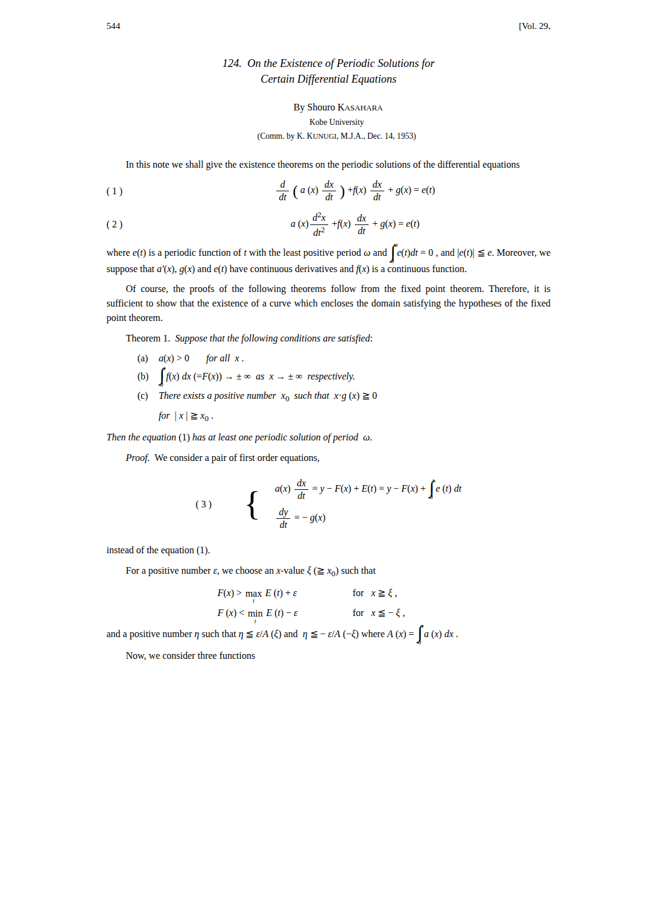544 [Vol. 29,
124. On the Existence of Periodic Solutions for
Certain Differential Equations
By Shouro KASAHARA
Kobe University
(Comm. by K. KUNUGI, M.J.A., Dec. 14, 1953)
In this note we shall give the existence theorems on the periodic solutions of the differential equations
( 1 ) ddt ( a (x) dx dt ) +f(x) dx dt + g(x) = e(t)
( 2 ) a (x)d2x dt2 +f(x) dx dt + g(x) = e(t)
where e(t) is a periodic function of t with the least positive period ω and ω∫0 e(t)dt = 0 , and |e(t)| ≦ e. Moreover, we suppose that a′(x), g(x) and e(t) have continuous derivatives and f(x) is a continuous function.
Of course, the proofs of the following theorems follow from the fixed point theorem. Therefore, it is sufficient to show that the existence of a curve which encloses the domain satisfying the hypotheses of the fixed point theorem.
Theorem 1. Suppose that the following conditions are satisfied:
(a) a(x) > 0 for all x .
(b) x∫0 f(x) dx (=F(x)) → ± ∞ as x → ± ∞ respectively.
(c) There exists a positive number x0 such that x·g (x) ≧ 0
for | x | ≧ x0 .
Then the equation (1) has at least one periodic solution of period ω.
Proof. We consider a pair of first order equations,
( 3 ) {
a(x) dx dt = y − F(x) + E(t) = y − F(x) + t∫0 e (t) dt
dy dt = − g(x)
instead of the equation (1).
For a positive number ε, we choose an x-value ξ (≧ x0) such that
F(x) > maxt E (t) + ε for x ≧ ξ ,
F (x) < mint E (t) − ε for x ≦ − ξ ,
and a positive number η such that η ≦ ε/A (ξ) and η ≦ − ε/A (−ξ) where A (x) = x∫0 a (x) dx .
Now, we consider three functions